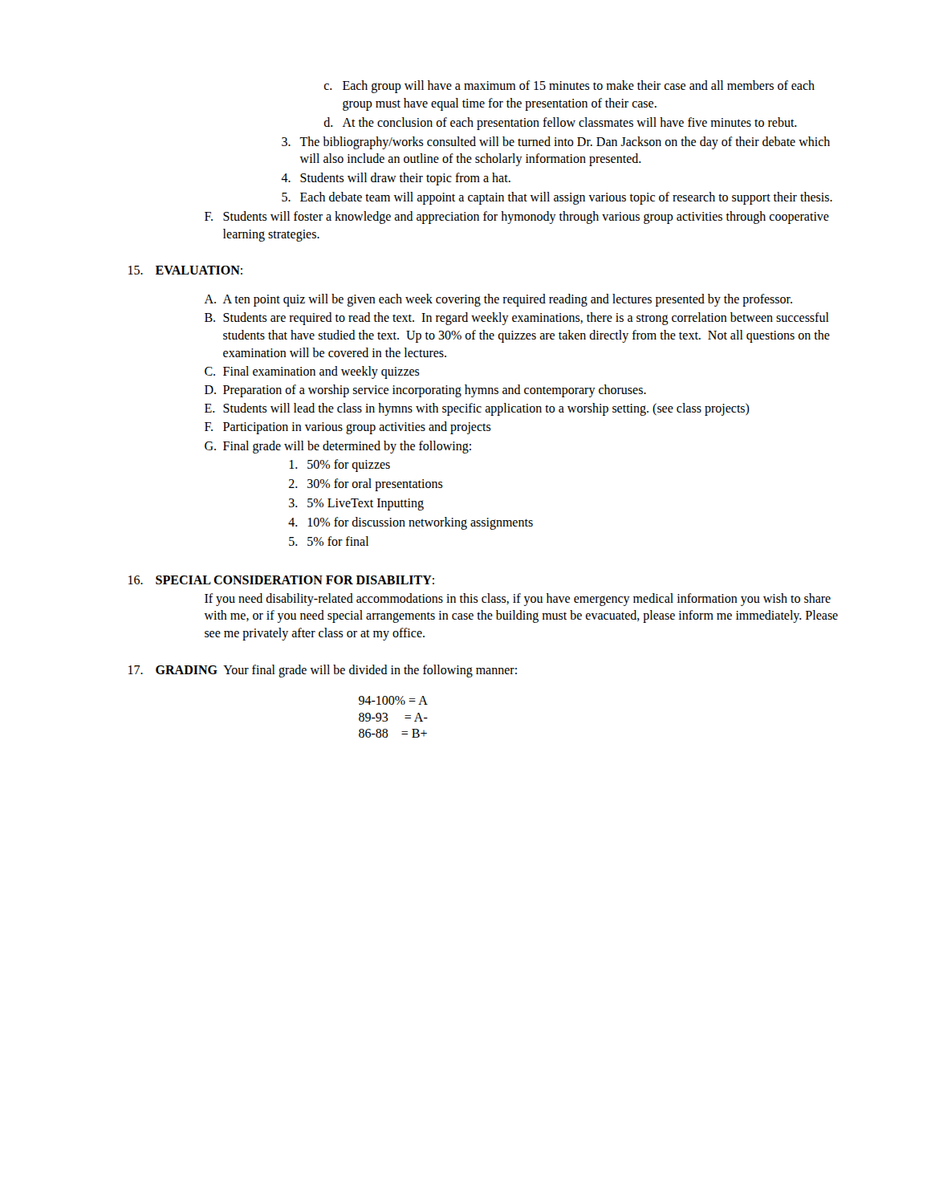c. Each group will have a maximum of 15 minutes to make their case and all members of each group must have equal time for the presentation of their case.
d. At the conclusion of each presentation fellow classmates will have five minutes to rebut.
3. The bibliography/works consulted will be turned into Dr. Dan Jackson on the day of their debate which will also include an outline of the scholarly information presented.
4. Students will draw their topic from a hat.
5. Each debate team will appoint a captain that will assign various topic of research to support their thesis.
F. Students will foster a knowledge and appreciation for hymonody through various group activities through cooperative learning strategies.
15. EVALUATION:
A. A ten point quiz will be given each week covering the required reading and lectures presented by the professor.
B. Students are required to read the text. In regard weekly examinations, there is a strong correlation between successful students that have studied the text. Up to 30% of the quizzes are taken directly from the text. Not all questions on the examination will be covered in the lectures.
C. Final examination and weekly quizzes
D. Preparation of a worship service incorporating hymns and contemporary choruses.
E. Students will lead the class in hymns with specific application to a worship setting. (see class projects)
F. Participation in various group activities and projects
G. Final grade will be determined by the following:
1. 50% for quizzes
2. 30% for oral presentations
3. 5% LiveText Inputting
4. 10% for discussion networking assignments
5. 5% for final
16. SPECIAL CONSIDERATION FOR DISABILITY:
If you need disability-related accommodations in this class, if you have emergency medical information you wish to share with me, or if you need special arrangements in case the building must be evacuated, please inform me immediately. Please see me privately after class or at my office.
17. GRADING Your final grade will be divided in the following manner:
94-100% = A
89-93 = A-
86-88 = B+